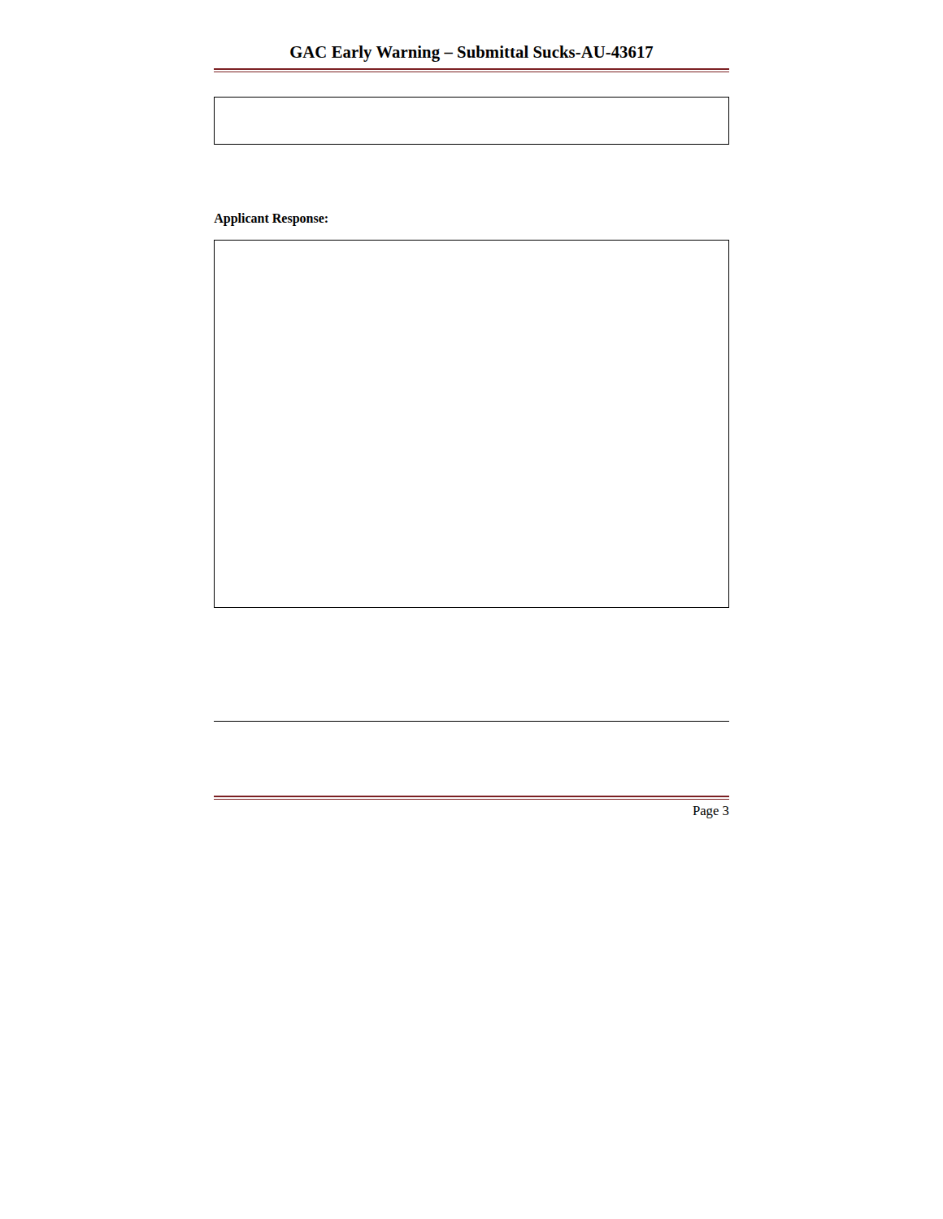GAC Early Warning – Submittal Sucks-AU-43617
Applicant Response:
Page 3